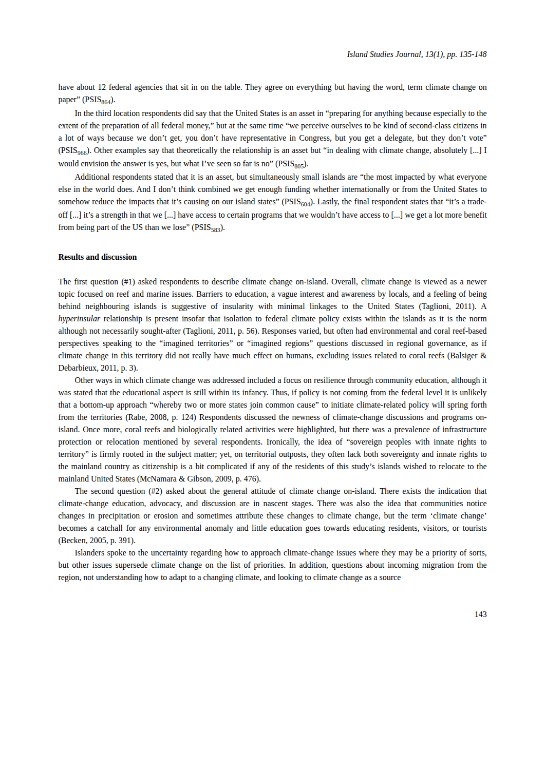Island Studies Journal, 13(1), pp. 135-148
have about 12 federal agencies that sit in on the table. They agree on everything but having the word, term climate change on paper” (PSIS864).
In the third location respondents did say that the United States is an asset in “preparing for anything because especially to the extent of the preparation of all federal money,” but at the same time “we perceive ourselves to be kind of second-class citizens in a lot of ways because we don’t get, you don’t have representative in Congress, but you get a delegate, but they don’t vote” (PSIS966). Other examples say that theoretically the relationship is an asset but “in dealing with climate change, absolutely [...] I would envision the answer is yes, but what I’ve seen so far is no” (PSIS805).
Additional respondents stated that it is an asset, but simultaneously small islands are “the most impacted by what everyone else in the world does. And I don’t think combined we get enough funding whether internationally or from the United States to somehow reduce the impacts that it’s causing on our island states” (PSIS604). Lastly, the final respondent states that “it’s a trade-off [...] it’s a strength in that we [...] have access to certain programs that we wouldn’t have access to [...] we get a lot more benefit from being part of the US than we lose” (PSIS583).
Results and discussion
The first question (#1) asked respondents to describe climate change on-island. Overall, climate change is viewed as a newer topic focused on reef and marine issues. Barriers to education, a vague interest and awareness by locals, and a feeling of being behind neighbouring islands is suggestive of insularity with minimal linkages to the United States (Taglioni, 2011). A hyperinsular relationship is present insofar that isolation to federal climate policy exists within the islands as it is the norm although not necessarily sought-after (Taglioni, 2011, p. 56). Responses varied, but often had environmental and coral reef-based perspectives speaking to the “imagined territories” or “imagined regions” questions discussed in regional governance, as if climate change in this territory did not really have much effect on humans, excluding issues related to coral reefs (Balsiger & Debarbieux, 2011, p. 3).
Other ways in which climate change was addressed included a focus on resilience through community education, although it was stated that the educational aspect is still within its infancy. Thus, if policy is not coming from the federal level it is unlikely that a bottom-up approach “whereby two or more states join common cause” to initiate climate-related policy will spring forth from the territories (Rabe, 2008, p. 124) Respondents discussed the newness of climate-change discussions and programs on-island. Once more, coral reefs and biologically related activities were highlighted, but there was a prevalence of infrastructure protection or relocation mentioned by several respondents. Ironically, the idea of “sovereign peoples with innate rights to territory” is firmly rooted in the subject matter; yet, on territorial outposts, they often lack both sovereignty and innate rights to the mainland country as citizenship is a bit complicated if any of the residents of this study’s islands wished to relocate to the mainland United States (McNamara & Gibson, 2009, p. 476).
The second question (#2) asked about the general attitude of climate change on-island. There exists the indication that climate-change education, advocacy, and discussion are in nascent stages. There was also the idea that communities notice changes in precipitation or erosion and sometimes attribute these changes to climate change, but the term ‘climate change’ becomes a catchall for any environmental anomaly and little education goes towards educating residents, visitors, or tourists (Becken, 2005, p. 391).
Islanders spoke to the uncertainty regarding how to approach climate-change issues where they may be a priority of sorts, but other issues supersede climate change on the list of priorities. In addition, questions about incoming migration from the region, not understanding how to adapt to a changing climate, and looking to climate change as a source
143